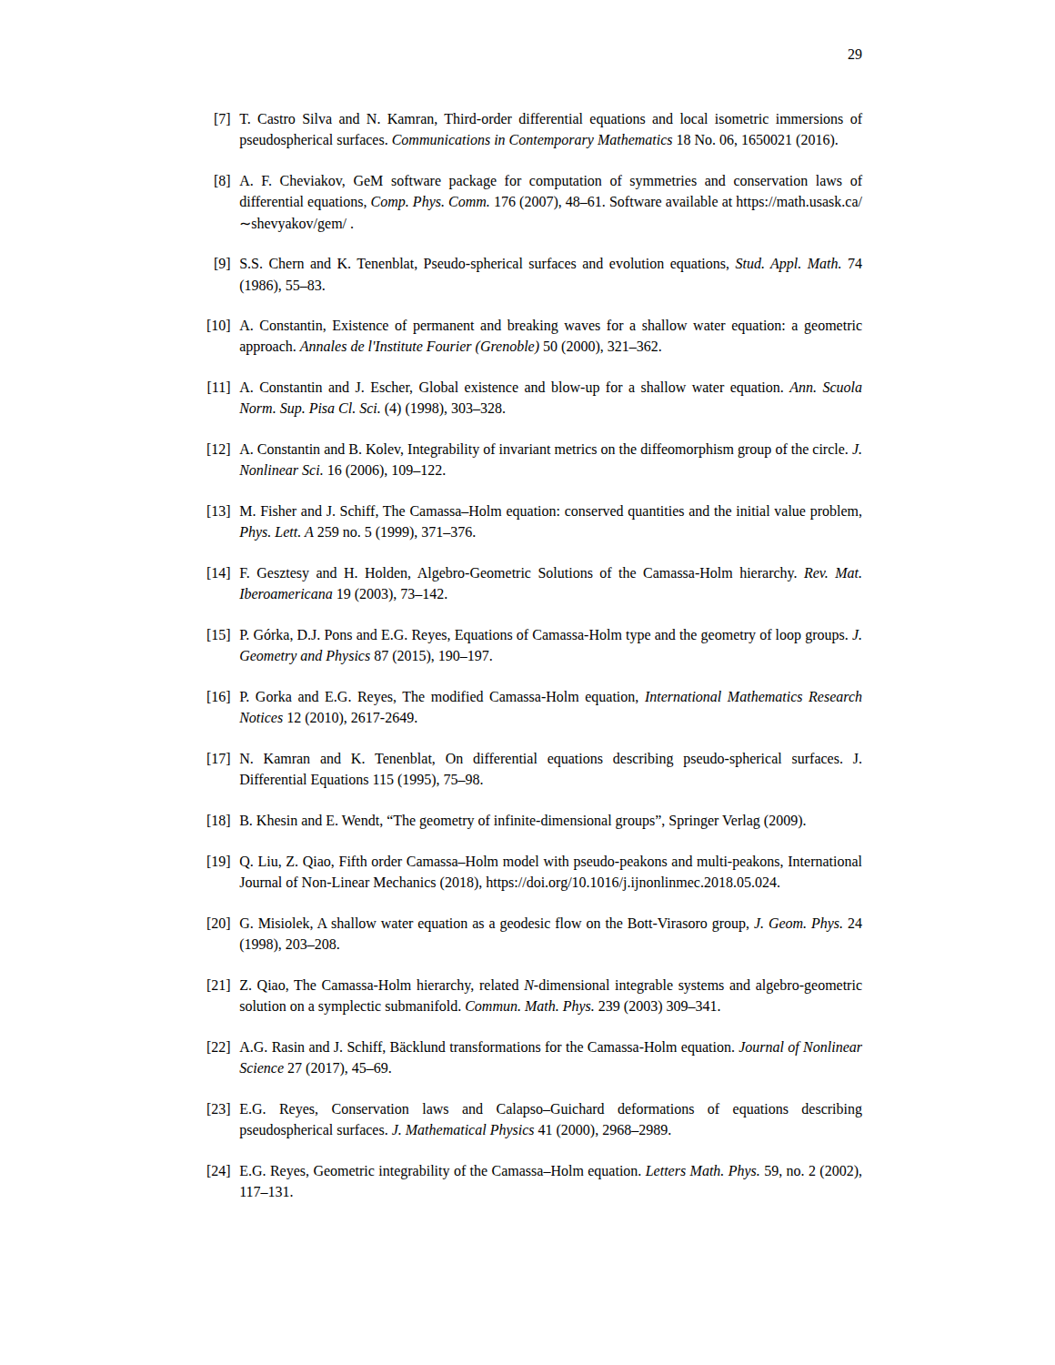29
T. Castro Silva and N. Kamran, Third-order differential equations and local isometric immersions of pseudospherical surfaces. Communications in Contemporary Mathematics 18 No. 06, 1650021 (2016).
A. F. Cheviakov, GeM software package for computation of symmetries and conservation laws of differential equations, Comp. Phys. Comm. 176 (2007), 48–61. Software available at https://math.usask.ca/∼shevyakov/gem/ .
S.S. Chern and K. Tenenblat, Pseudo-spherical surfaces and evolution equations, Stud. Appl. Math. 74 (1986), 55–83.
A. Constantin, Existence of permanent and breaking waves for a shallow water equation: a geometric approach. Annales de l'Institute Fourier (Grenoble) 50 (2000), 321–362.
A. Constantin and J. Escher, Global existence and blow-up for a shallow water equation. Ann. Scuola Norm. Sup. Pisa Cl. Sci. (4) (1998), 303–328.
A. Constantin and B. Kolev, Integrability of invariant metrics on the diffeomorphism group of the circle. J. Nonlinear Sci. 16 (2006), 109–122.
M. Fisher and J. Schiff, The Camassa–Holm equation: conserved quantities and the initial value problem, Phys. Lett. A 259 no. 5 (1999), 371–376.
F. Gesztesy and H. Holden, Algebro-Geometric Solutions of the Camassa-Holm hierarchy. Rev. Mat. Iberoamericana 19 (2003), 73–142.
P. Górka, D.J. Pons and E.G. Reyes, Equations of Camassa-Holm type and the geometry of loop groups. J. Geometry and Physics 87 (2015), 190–197.
P. Gorka and E.G. Reyes, The modified Camassa-Holm equation, International Mathematics Research Notices 12 (2010), 2617-2649.
N. Kamran and K. Tenenblat, On differential equations describing pseudo-spherical surfaces. J. Differential Equations 115 (1995), 75–98.
B. Khesin and E. Wendt, “The geometry of infinite-dimensional groups”, Springer Verlag (2009).
Q. Liu, Z. Qiao, Fifth order Camassa–Holm model with pseudo-peakons and multi-peakons, International Journal of Non-Linear Mechanics (2018), https://doi.org/10.1016/j.ijnonlinmec.2018.05.024.
G. Misiolek, A shallow water equation as a geodesic flow on the Bott-Virasoro group, J. Geom. Phys. 24 (1998), 203–208.
Z. Qiao, The Camassa-Holm hierarchy, related N-dimensional integrable systems and algebro-geometric solution on a symplectic submanifold. Commun. Math. Phys. 239 (2003) 309–341.
A.G. Rasin and J. Schiff, Bäcklund transformations for the Camassa-Holm equation. Journal of Nonlinear Science 27 (2017), 45–69.
E.G. Reyes, Conservation laws and Calapso–Guichard deformations of equations describing pseudospherical surfaces. J. Mathematical Physics 41 (2000), 2968–2989.
E.G. Reyes, Geometric integrability of the Camassa–Holm equation. Letters Math. Phys. 59, no. 2 (2002), 117–131.